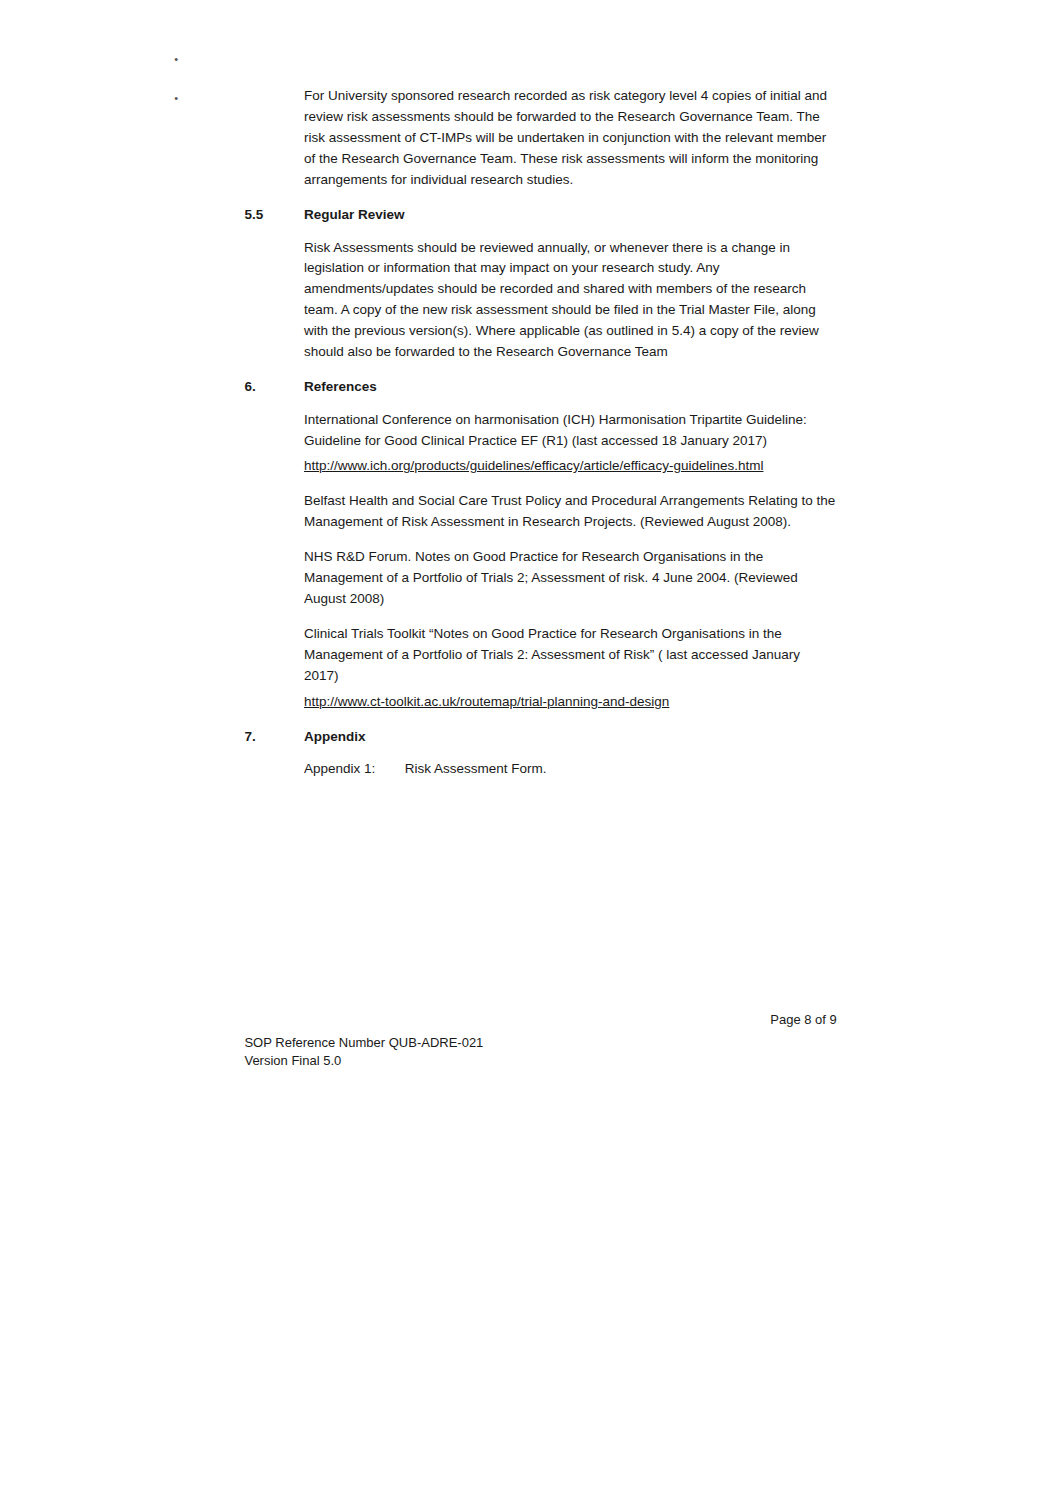• •
For University sponsored research recorded as risk category level 4 copies of initial and review risk assessments should be forwarded to the Research Governance Team. The risk assessment of CT-IMPs will be undertaken in conjunction with the relevant member of the Research Governance Team. These risk assessments will inform the monitoring arrangements for individual research studies.
5.5
Regular Review
Risk Assessments should be reviewed annually, or whenever there is a change in legislation or information that may impact on your research study. Any amendments/updates should be recorded and shared with members of the research team. A copy of the new risk assessment should be filed in the Trial Master File, along with the previous version(s). Where applicable (as outlined in 5.4) a copy of the review should also be forwarded to the Research Governance Team
6.
References
International Conference on harmonisation (ICH) Harmonisation Tripartite Guideline: Guideline for Good Clinical Practice EF (R1) (last accessed 18 January 2017)
http://www.ich.org/products/guidelines/efficacy/article/efficacy-guidelines.html
Belfast Health and Social Care Trust Policy and Procedural Arrangements Relating to the Management of Risk Assessment in Research Projects. (Reviewed August 2008).
NHS R&D Forum. Notes on Good Practice for Research Organisations in the Management of a Portfolio of Trials 2; Assessment of risk. 4 June 2004. (Reviewed August 2008)
Clinical Trials Toolkit “Notes on Good Practice for Research Organisations in the Management of a Portfolio of Trials 2: Assessment of Risk” ( last accessed January 2017)
http://www.ct-toolkit.ac.uk/routemap/trial-planning-and-design
7.
Appendix
Appendix 1:
Risk Assessment Form.
Page 8 of 9
SOP Reference Number QUB-ADRE-021
Version Final 5.0